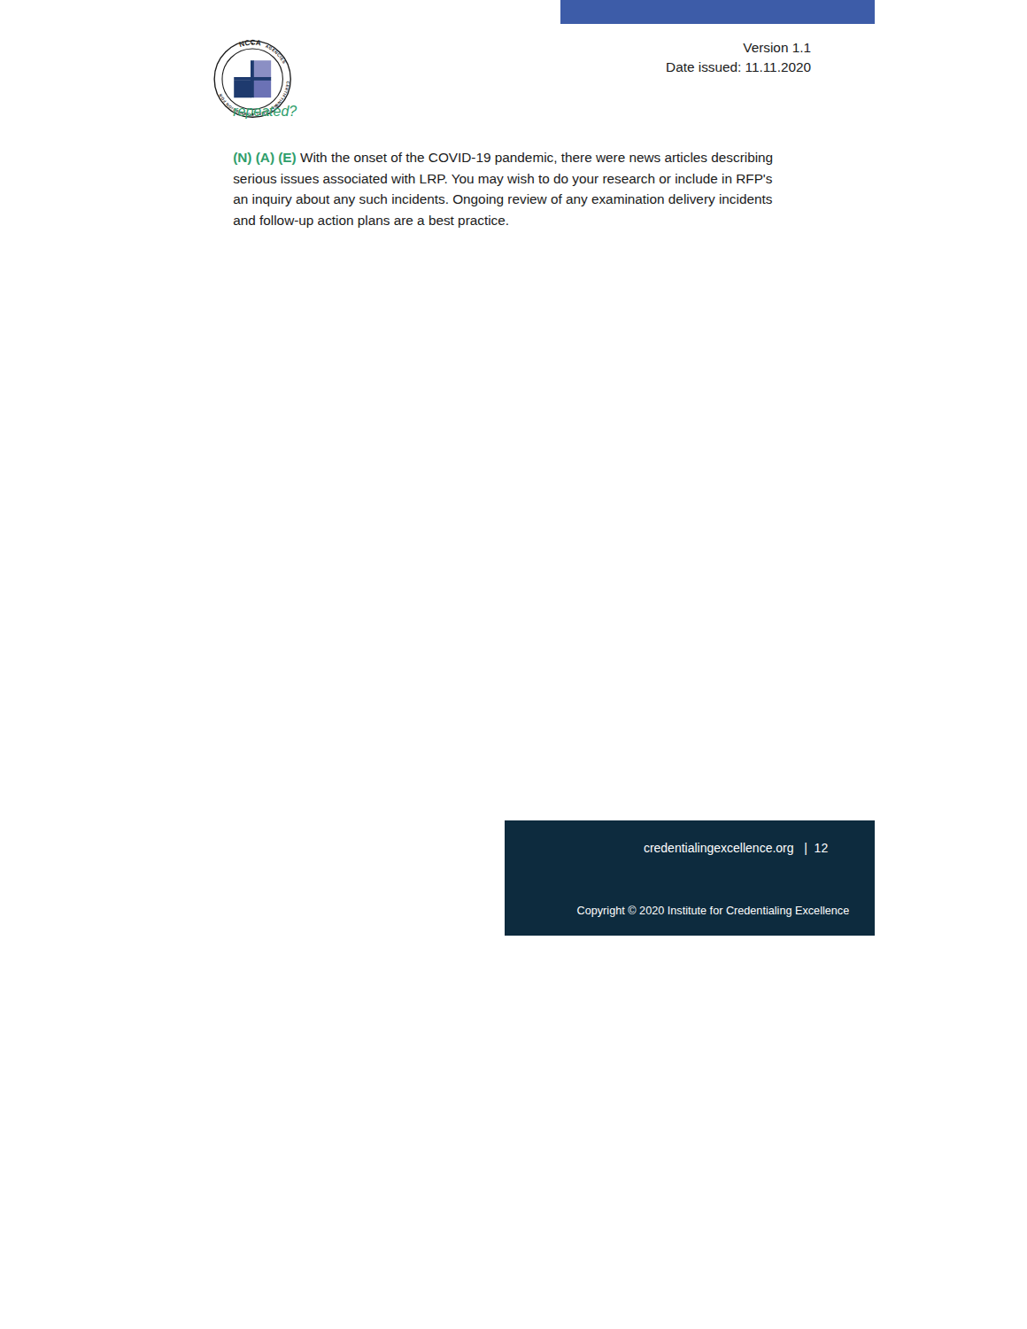NCCA AGENCIES CERTIFYING NATIONAL COMMISSION FOR
Version 1.1
Date issued: 11.11.2020
repeated?
(N) (A) (E) With the onset of the COVID-19 pandemic, there were news articles describing serious issues associated with LRP. You may wish to do your research or include in RFP's an inquiry about any such incidents. Ongoing review of any examination delivery incidents and follow-up action plans are a best practice.
credentialingexcellence.org | 12
Copyright © 2020 Institute for Credentialing Excellence